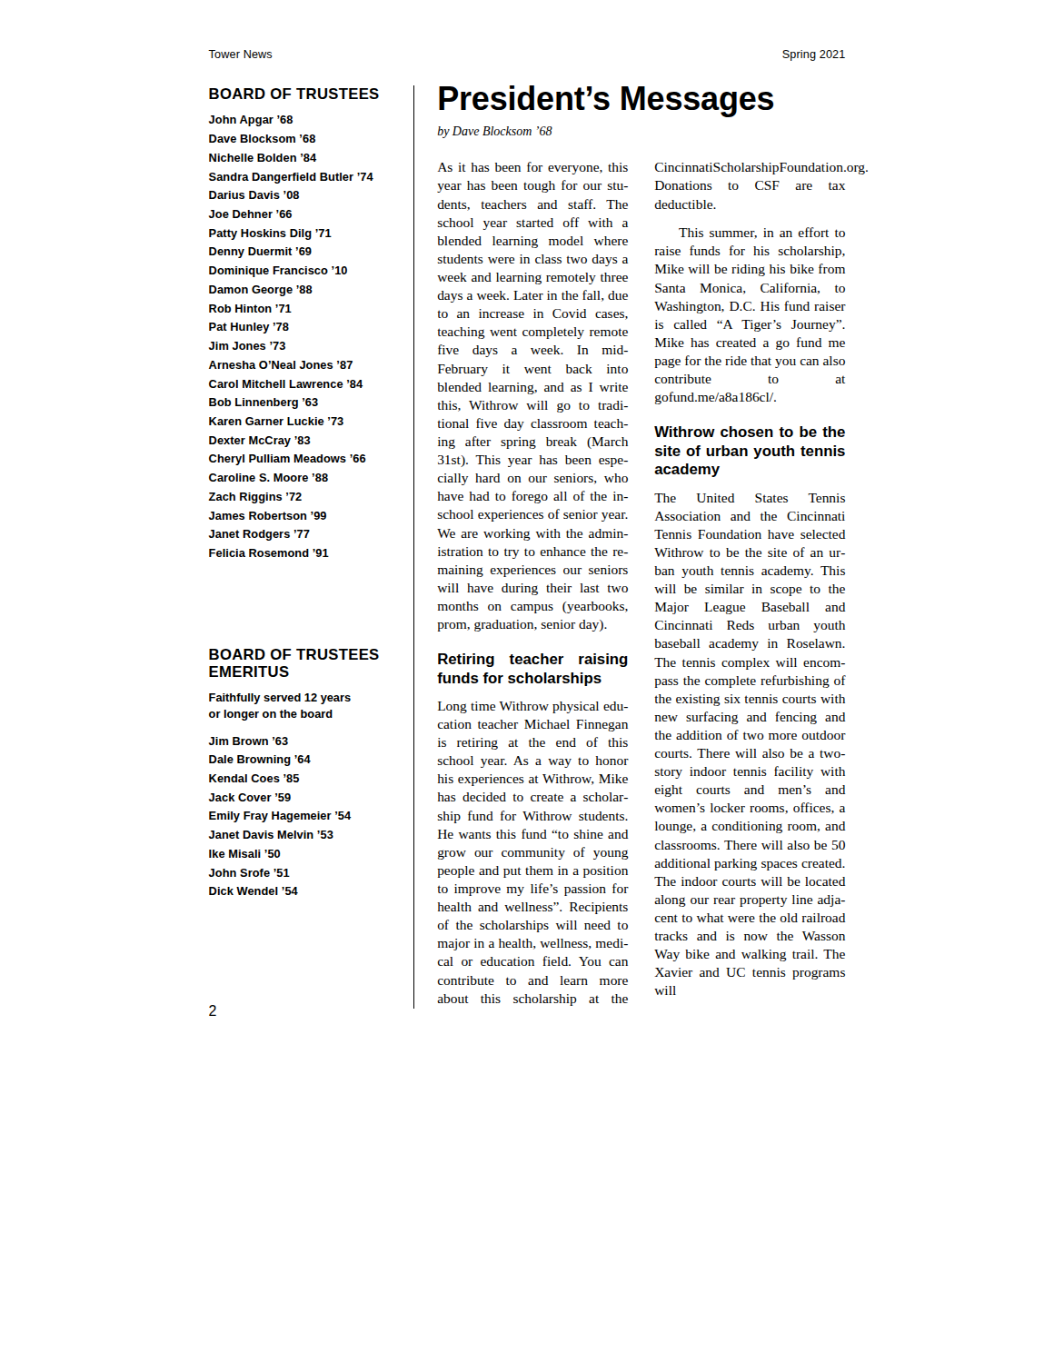Tower News Spring 2021
BOARD OF TRUSTEES
John Apgar ’68
Dave Blocksom ’68
Nichelle Bolden ’84
Sandra Dangerfield Butler ’74
Darius Davis ’08
Joe Dehner ’66
Patty Hoskins Dilg ’71
Denny Duermit ’69
Dominique Francisco ’10
Damon George ’88
Rob Hinton ’71
Pat Hunley ’78
Jim Jones ’73
Arnesha O’Neal Jones ’87
Carol Mitchell Lawrence ’84
Bob Linnenberg ’63
Karen Garner Luckie ’73
Dexter McCray ’83
Cheryl Pulliam Meadows ’66
Caroline S. Moore ’88
Zach Riggins ’72
James Robertson ’99
Janet Rodgers ’77
Felicia Rosemond ’91
BOARD OF TRUSTEES
EMERITUS
Faithfully served 12 years
or longer on the board
Jim Brown ’63
Dale Browning ’64
Kendal Coes ’85
Jack Cover ’59
Emily Fray Hagemeier ’54
Janet Davis Melvin ’53
Ike Misali ’50
John Srofe ’51
Dick Wendel ’54
President’s Messages
by Dave Blocksom ’68
As it has been for everyone, this year has been tough for our students, teachers and staff. The school year started off with a blended learning model where students were in class two days a week and learning remotely three days a week. Later in the fall, due to an increase in Covid cases, teaching went completely remote five days a week. In mid-February it went back into blended learning, and as I write this, Withrow will go to traditional five day classroom teaching after spring break (March 31st). This year has been especially hard on our seniors, who have had to forego all of the in-school experiences of senior year. We are working with the administration to try to enhance the remaining experiences our seniors will have during their last two months on campus (yearbooks, prom, graduation, senior day).
Retiring teacher raising funds for scholarships
Long time Withrow physical education teacher Michael Finnegan is retiring at the end of this school year. As a way to honor his experiences at Withrow, Mike has decided to create a scholarship fund for Withrow students. He wants this fund “to shine and grow our community of young people and put them in a position to improve my life’s passion for health and wellness”. Recipients of the scholarships will need to major in a health, wellness, medical or education field. You can contribute to and learn more about this scholarship at the CincinnatiScholarshipFoundation.org. Donations to CSF are tax deductible.
This summer, in an effort to raise funds for his scholarship, Mike will be riding his bike from Santa Monica, California, to Washington, D.C. His fund raiser is called “A Tiger’s Journey”. Mike has created a go fund me page for the ride that you can also contribute to at gofund.me/a8a186cl/.
Withrow chosen to be the site of urban youth tennis academy
The United States Tennis Association and the Cincinnati Tennis Foundation have selected Withrow to be the site of an urban youth tennis academy. This will be similar in scope to the Major League Baseball and Cincinnati Reds urban youth baseball academy in Roselawn. The tennis complex will encompass the complete refurbishing of the existing six tennis courts with new surfacing and fencing and the addition of two more outdoor courts. There will also be a two-story indoor tennis facility with eight courts and men’s and women’s locker rooms, offices, a lounge, a conditioning room, and classrooms. There will also be 50 additional parking spaces created. The indoor courts will be located along our rear property line adjacent to what were the old railroad tracks and is now the Wasson Way bike and walking trail. The Xavier and UC tennis programs will
2